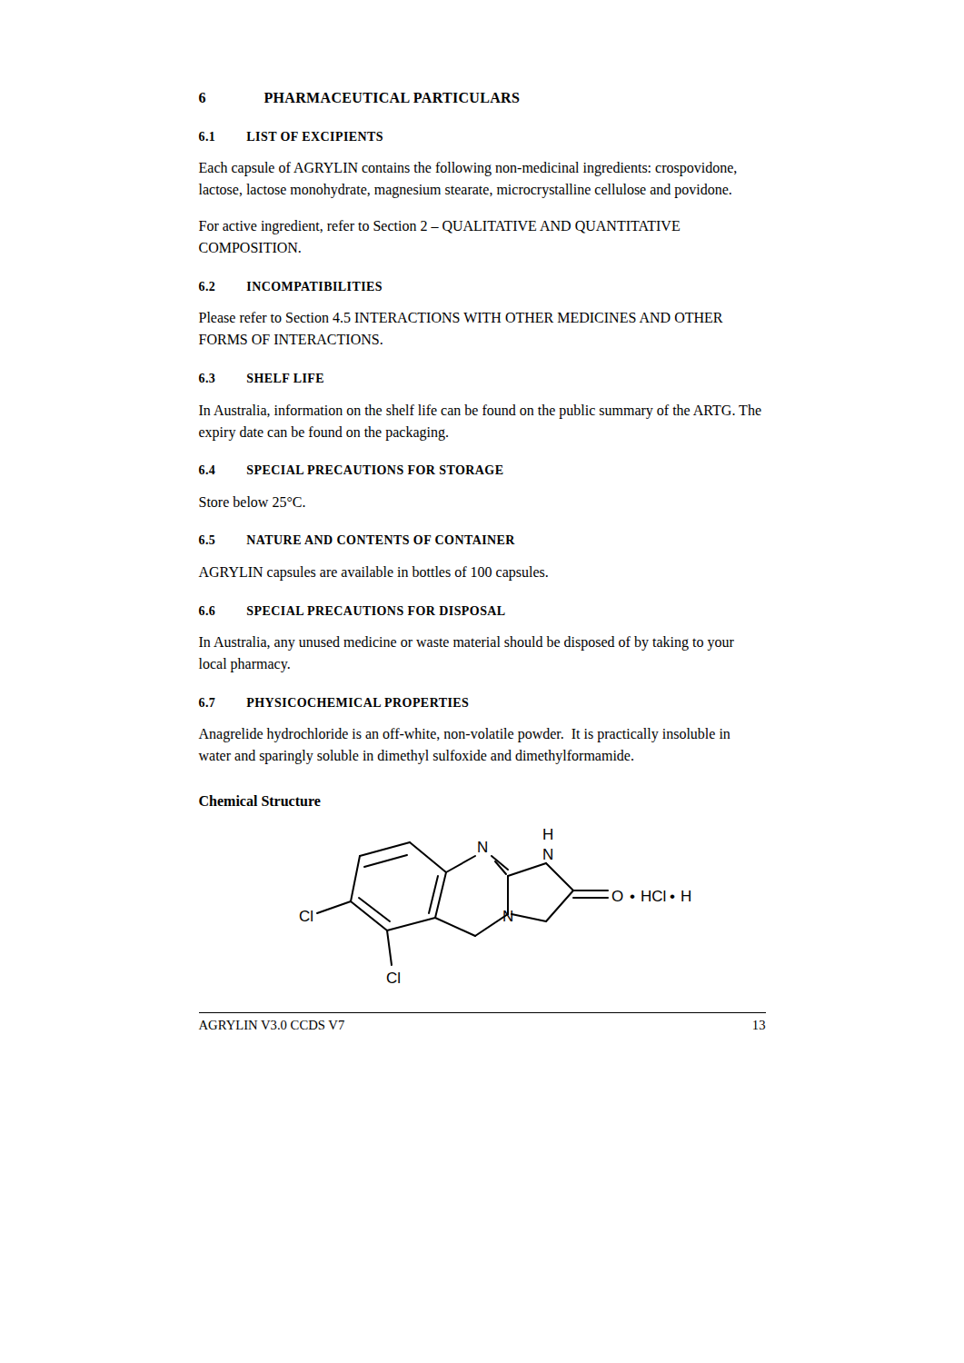6 PHARMACEUTICAL PARTICULARS
6.1 LIST OF EXCIPIENTS
Each capsule of AGRYLIN contains the following non-medicinal ingredients: crospovidone, lactose, lactose monohydrate, magnesium stearate, microcrystalline cellulose and povidone.
For active ingredient, refer to Section 2 – QUALITATIVE AND QUANTITATIVE COMPOSITION.
6.2 INCOMPATIBILITIES
Please refer to Section 4.5 INTERACTIONS WITH OTHER MEDICINES AND OTHER FORMS OF INTERACTIONS.
6.3 SHELF LIFE
In Australia, information on the shelf life can be found on the public summary of the ARTG. The expiry date can be found on the packaging.
6.4 SPECIAL PRECAUTIONS FOR STORAGE
Store below 25°C.
6.5 NATURE AND CONTENTS OF CONTAINER
AGRYLIN capsules are available in bottles of 100 capsules.
6.6 SPECIAL PRECAUTIONS FOR DISPOSAL
In Australia, any unused medicine or waste material should be disposed of by taking to your local pharmacy.
6.7 PHYSICOCHEMICAL PROPERTIES
Anagrelide hydrochloride is an off-white, non-volatile powder. It is practically insoluble in water and sparingly soluble in dimethyl sulfoxide and dimethylformamide.
Chemical Structure
Cl Cl N N N H O • HCl • H 2 O
AGRYLIN V3.0 CCDS V7 13